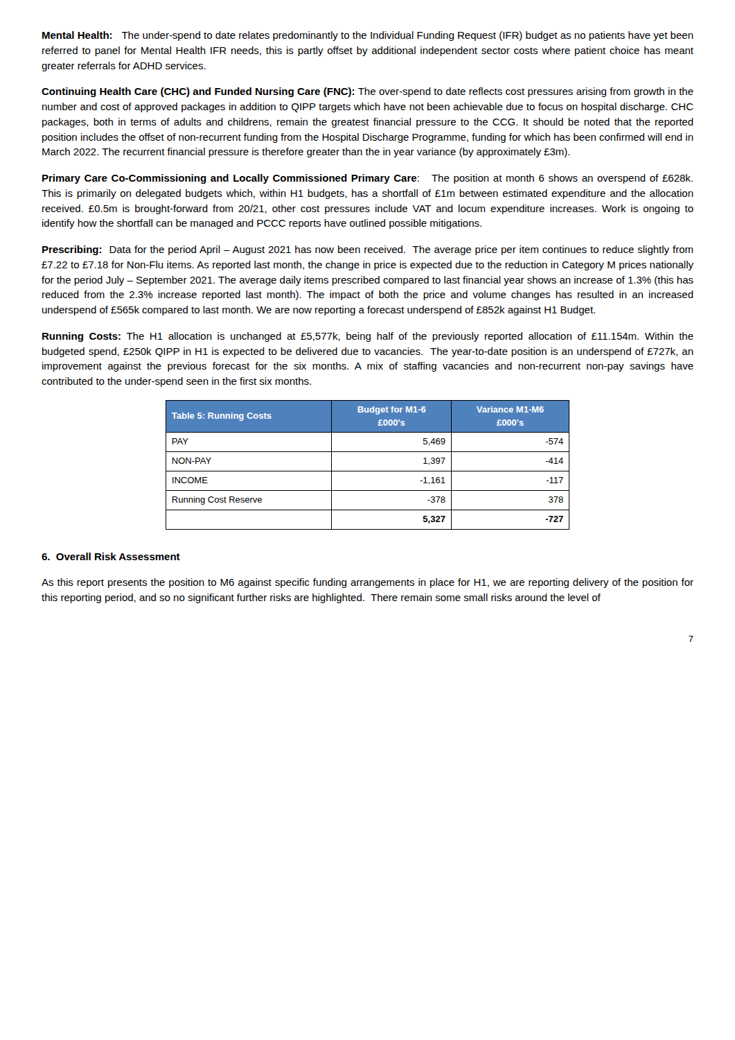Mental Health: The under-spend to date relates predominantly to the Individual Funding Request (IFR) budget as no patients have yet been referred to panel for Mental Health IFR needs, this is partly offset by additional independent sector costs where patient choice has meant greater referrals for ADHD services.
Continuing Health Care (CHC) and Funded Nursing Care (FNC): The over-spend to date reflects cost pressures arising from growth in the number and cost of approved packages in addition to QIPP targets which have not been achievable due to focus on hospital discharge. CHC packages, both in terms of adults and childrens, remain the greatest financial pressure to the CCG. It should be noted that the reported position includes the offset of non-recurrent funding from the Hospital Discharge Programme, funding for which has been confirmed will end in March 2022. The recurrent financial pressure is therefore greater than the in year variance (by approximately £3m).
Primary Care Co-Commissioning and Locally Commissioned Primary Care: The position at month 6 shows an overspend of £628k. This is primarily on delegated budgets which, within H1 budgets, has a shortfall of £1m between estimated expenditure and the allocation received. £0.5m is brought-forward from 20/21, other cost pressures include VAT and locum expenditure increases. Work is ongoing to identify how the shortfall can be managed and PCCC reports have outlined possible mitigations.
Prescribing: Data for the period April – August 2021 has now been received. The average price per item continues to reduce slightly from £7.22 to £7.18 for Non-Flu items. As reported last month, the change in price is expected due to the reduction in Category M prices nationally for the period July – September 2021. The average daily items prescribed compared to last financial year shows an increase of 1.3% (this has reduced from the 2.3% increase reported last month). The impact of both the price and volume changes has resulted in an increased underspend of £565k compared to last month. We are now reporting a forecast underspend of £852k against H1 Budget.
Running Costs: The H1 allocation is unchanged at £5,577k, being half of the previously reported allocation of £11.154m. Within the budgeted spend, £250k QIPP in H1 is expected to be delivered due to vacancies. The year-to-date position is an underspend of £727k, an improvement against the previous forecast for the six months. A mix of staffing vacancies and non-recurrent non-pay savings have contributed to the under-spend seen in the first six months.
| Table 5: Running Costs | Budget for M1-6 £000's | Variance M1-M6 £000's |
| --- | --- | --- |
| PAY | 5,469 | -574 |
| NON-PAY | 1,397 | -414 |
| INCOME | -1,161 | -117 |
| Running Cost Reserve | -378 | 378 |
| | 5,327 | -727 |
6. Overall Risk Assessment
As this report presents the position to M6 against specific funding arrangements in place for H1, we are reporting delivery of the position for this reporting period, and so no significant further risks are highlighted. There remain some small risks around the level of
7